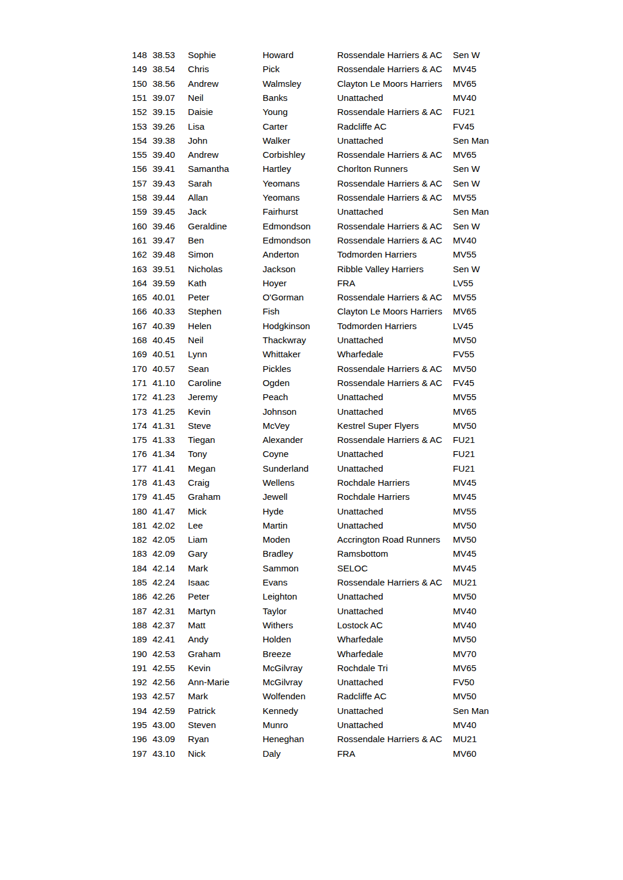| 148 | 38.53 | Sophie | Howard | Rossendale Harriers & AC | Sen W |
| 149 | 38.54 | Chris | Pick | Rossendale Harriers & AC | MV45 |
| 150 | 38.56 | Andrew | Walmsley | Clayton Le Moors Harriers | MV65 |
| 151 | 39.07 | Neil | Banks | Unattached | MV40 |
| 152 | 39.15 | Daisie | Young | Rossendale Harriers & AC | FU21 |
| 153 | 39.26 | Lisa | Carter | Radcliffe AC | FV45 |
| 154 | 39.38 | John | Walker | Unattached | Sen Man |
| 155 | 39.40 | Andrew | Corbishley | Rossendale Harriers & AC | MV65 |
| 156 | 39.41 | Samantha | Hartley | Chorlton Runners | Sen W |
| 157 | 39.43 | Sarah | Yeomans | Rossendale Harriers & AC | Sen W |
| 158 | 39.44 | Allan | Yeomans | Rossendale Harriers & AC | MV55 |
| 159 | 39.45 | Jack | Fairhurst | Unattached | Sen Man |
| 160 | 39.46 | Geraldine | Edmondson | Rossendale Harriers & AC | Sen W |
| 161 | 39.47 | Ben | Edmondson | Rossendale Harriers & AC | MV40 |
| 162 | 39.48 | Simon | Anderton | Todmorden Harriers | MV55 |
| 163 | 39.51 | Nicholas | Jackson | Ribble Valley Harriers | Sen W |
| 164 | 39.59 | Kath | Hoyer | FRA | LV55 |
| 165 | 40.01 | Peter | O'Gorman | Rossendale Harriers & AC | MV55 |
| 166 | 40.33 | Stephen | Fish | Clayton Le Moors Harriers | MV65 |
| 167 | 40.39 | Helen | Hodgkinson | Todmorden Harriers | LV45 |
| 168 | 40.45 | Neil | Thackwray | Unattached | MV50 |
| 169 | 40.51 | Lynn | Whittaker | Wharfedale | FV55 |
| 170 | 40.57 | Sean | Pickles | Rossendale Harriers & AC | MV50 |
| 171 | 41.10 | Caroline | Ogden | Rossendale Harriers & AC | FV45 |
| 172 | 41.23 | Jeremy | Peach | Unattached | MV55 |
| 173 | 41.25 | Kevin | Johnson | Unattached | MV65 |
| 174 | 41.31 | Steve | McVey | Kestrel Super Flyers | MV50 |
| 175 | 41.33 | Tiegan | Alexander | Rossendale Harriers & AC | FU21 |
| 176 | 41.34 | Tony | Coyne | Unattached | FU21 |
| 177 | 41.41 | Megan | Sunderland | Unattached | FU21 |
| 178 | 41.43 | Craig | Wellens | Rochdale Harriers | MV45 |
| 179 | 41.45 | Graham | Jewell | Rochdale Harriers | MV45 |
| 180 | 41.47 | Mick | Hyde | Unattached | MV55 |
| 181 | 42.02 | Lee | Martin | Unattached | MV50 |
| 182 | 42.05 | Liam | Moden | Accrington Road Runners | MV50 |
| 183 | 42.09 | Gary | Bradley | Ramsbottom | MV45 |
| 184 | 42.14 | Mark | Sammon | SELOC | MV45 |
| 185 | 42.24 | Isaac | Evans | Rossendale Harriers & AC | MU21 |
| 186 | 42.26 | Peter | Leighton | Unattached | MV50 |
| 187 | 42.31 | Martyn | Taylor | Unattached | MV40 |
| 188 | 42.37 | Matt | Withers | Lostock AC | MV40 |
| 189 | 42.41 | Andy | Holden | Wharfedale | MV50 |
| 190 | 42.53 | Graham | Breeze | Wharfedale | MV70 |
| 191 | 42.55 | Kevin | McGilvray | Rochdale Tri | MV65 |
| 192 | 42.56 | Ann-Marie | McGilvray | Unattached | FV50 |
| 193 | 42.57 | Mark | Wolfenden | Radcliffe AC | MV50 |
| 194 | 42.59 | Patrick | Kennedy | Unattached | Sen Man |
| 195 | 43.00 | Steven | Munro | Unattached | MV40 |
| 196 | 43.09 | Ryan | Heneghan | Rossendale Harriers & AC | MU21 |
| 197 | 43.10 | Nick | Daly | FRA | MV60 |